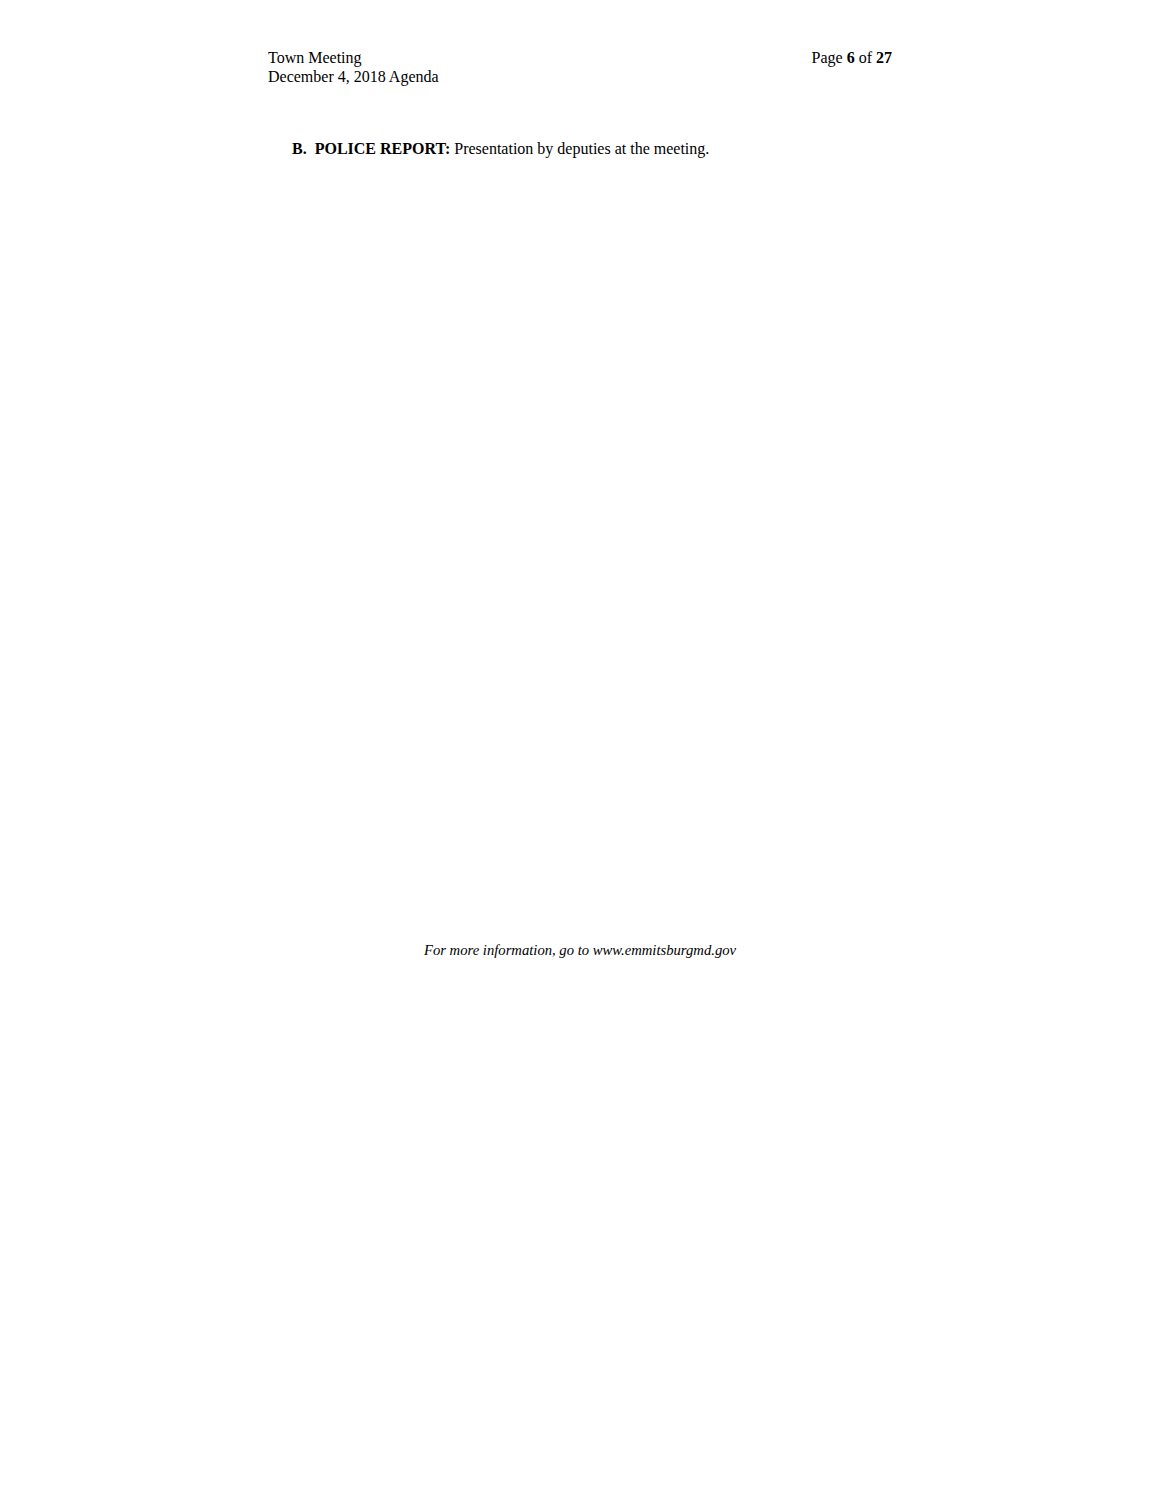Town Meeting
December 4, 2018 Agenda
Page 6 of 27
B. POLICE REPORT: Presentation by deputies at the meeting.
For more information, go to www.emmitsburgmd.gov